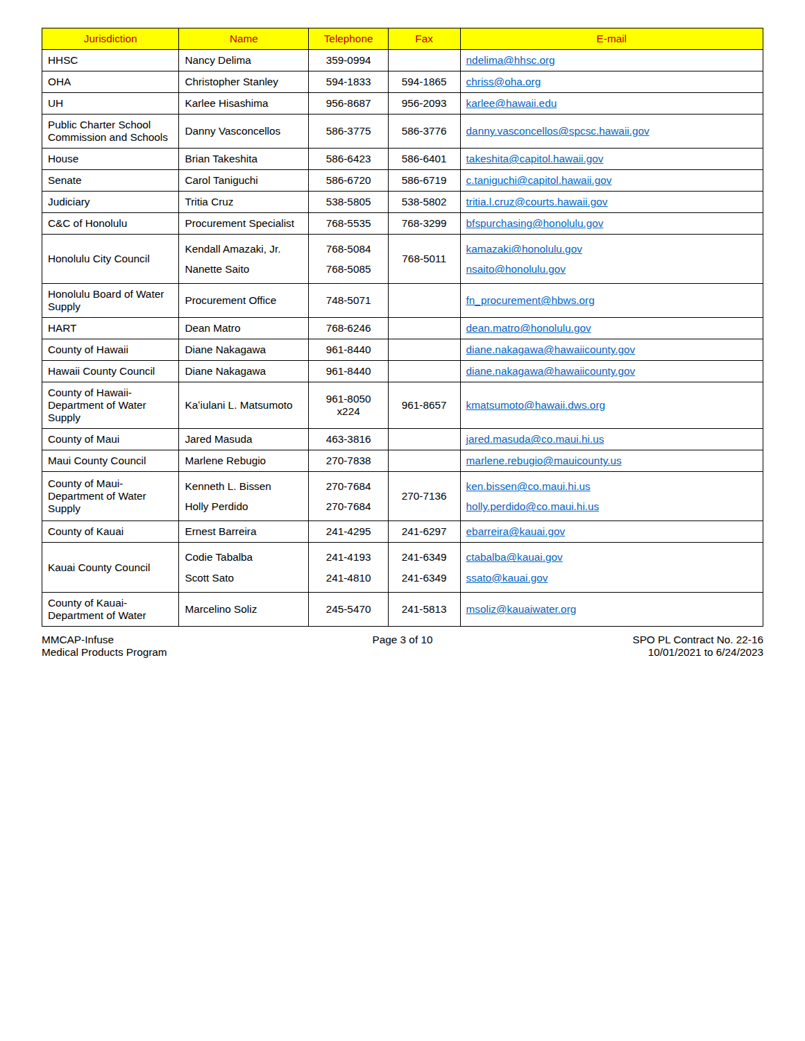| Jurisdiction | Name | Telephone | Fax | E-mail |
| --- | --- | --- | --- | --- |
| HHSC | Nancy Delima | 359-0994 | | ndelima@hhsc.org |
| OHA | Christopher Stanley | 594-1833 | 594-1865 | chriss@oha.org |
| UH | Karlee Hisashima | 956-8687 | 956-2093 | karlee@hawaii.edu |
| Public Charter School Commission and Schools | Danny Vasconcellos | 586-3775 | 586-3776 | danny.vasconcellos@spcsc.hawaii.gov |
| House | Brian Takeshita | 586-6423 | 586-6401 | takeshita@capitol.hawaii.gov |
| Senate | Carol Taniguchi | 586-6720 | 586-6719 | c.taniguchi@capitol.hawaii.gov |
| Judiciary | Tritia Cruz | 538-5805 | 538-5802 | tritia.l.cruz@courts.hawaii.gov |
| C&C of Honolulu | Procurement Specialist | 768-5535 | 768-3299 | bfspurchasing@honolulu.gov |
| Honolulu City Council | Kendall Amazaki, Jr. Nanette Saito | 768-5084 768-5085 | 768-5011 | kamazaki@honolulu.gov nsaito@honolulu.gov |
| Honolulu Board of Water Supply | Procurement Office | 748-5071 | | fn_procurement@hbws.org |
| HART | Dean Matro | 768-6246 | | dean.matro@honolulu.gov |
| County of Hawaii | Diane Nakagawa | 961-8440 | | diane.nakagawa@hawaiicounty.gov |
| Hawaii County Council | Diane Nakagawa | 961-8440 | | diane.nakagawa@hawaiicounty.gov |
| County of Hawaii-Department of Water Supply | Kaʻiulani L. Matsumoto | 961-8050 x224 | 961-8657 | kmatsumoto@hawaii.dws.org |
| County of Maui | Jared Masuda | 463-3816 | | jared.masuda@co.maui.hi.us |
| Maui County Council | Marlene Rebugio | 270-7838 | | marlene.rebugio@mauicounty.us |
| County of Maui-Department of Water Supply | Kenneth L. Bissen Holly Perdido | 270-7684 270-7684 | 270-7136 | ken.bissen@co.maui.hi.us holly.perdido@co.maui.hi.us |
| County of Kauai | Ernest Barreira | 241-4295 | 241-6297 | ebarreira@kauai.gov |
| Kauai County Council | Codie Tabalba Scott Sato | 241-4193 241-4810 | 241-6349 241-6349 | ctabalba@kauai.gov ssato@kauai.gov |
| County of Kauai-Department of Water | Marcelino Soliz | 245-5470 | 241-5813 | msoliz@kauaiwater.org |
| MMCAP-Infuse Medical Products Program | Page 3 of 10 | SPO PL Contract No. 22-16 10/01/2021 to 6/24/2023 |